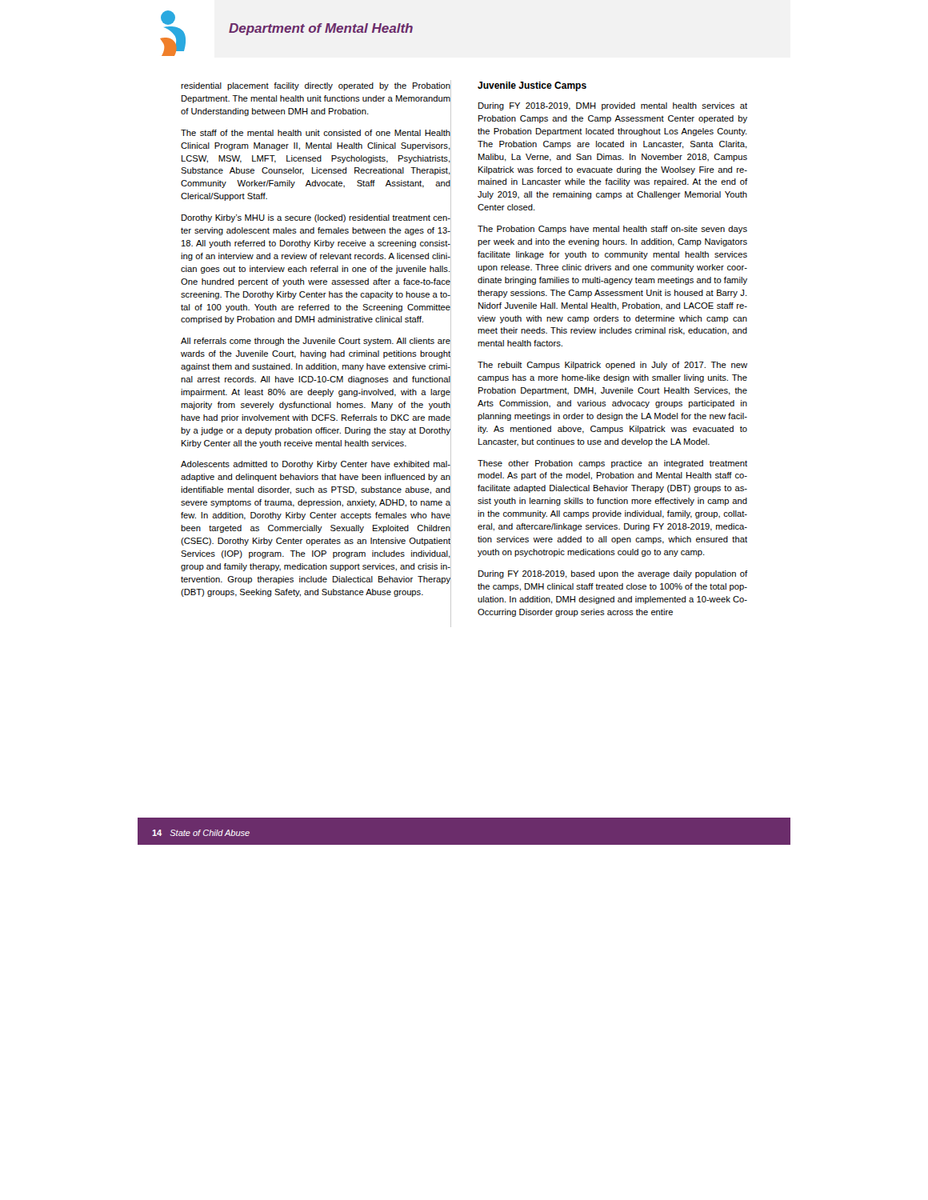Department of Mental Health
residential placement facility directly operated by the Probation Department. The mental health unit functions under a Memorandum of Understanding between DMH and Probation.
The staff of the mental health unit consisted of one Mental Health Clinical Program Manager II, Mental Health Clinical Supervisors, LCSW, MSW, LMFT, Licensed Psychologists, Psychiatrists, Substance Abuse Counselor, Licensed Recreational Therapist, Community Worker/Family Advocate, Staff Assistant, and Clerical/Support Staff.
Dorothy Kirby’s MHU is a secure (locked) residential treatment center serving adolescent males and females between the ages of 13-18. All youth referred to Dorothy Kirby receive a screening consisting of an interview and a review of relevant records. A licensed clinician goes out to interview each referral in one of the juvenile halls. One hundred percent of youth were assessed after a face-to-face screening. The Dorothy Kirby Center has the capacity to house a total of 100 youth. Youth are referred to the Screening Committee comprised by Probation and DMH administrative clinical staff.
All referrals come through the Juvenile Court system. All clients are wards of the Juvenile Court, having had criminal petitions brought against them and sustained. In addition, many have extensive criminal arrest records. All have ICD-10-CM diagnoses and functional impairment. At least 80% are deeply gang-involved, with a large majority from severely dysfunctional homes. Many of the youth have had prior involvement with DCFS. Referrals to DKC are made by a judge or a deputy probation officer. During the stay at Dorothy Kirby Center all the youth receive mental health services.
Adolescents admitted to Dorothy Kirby Center have exhibited maladaptive and delinquent behaviors that have been influenced by an identifiable mental disorder, such as PTSD, substance abuse, and severe symptoms of trauma, depression, anxiety, ADHD, to name a few. In addition, Dorothy Kirby Center accepts females who have been targeted as Commercially Sexually Exploited Children (CSEC). Dorothy Kirby Center operates as an Intensive Outpatient Services (IOP) program. The IOP program includes individual, group and family therapy, medication support services, and crisis intervention. Group therapies include Dialectical Behavior Therapy (DBT) groups, Seeking Safety, and Substance Abuse groups.
Juvenile Justice Camps
During FY 2018-2019, DMH provided mental health services at Probation Camps and the Camp Assessment Center operated by the Probation Department located throughout Los Angeles County. The Probation Camps are located in Lancaster, Santa Clarita, Malibu, La Verne, and San Dimas. In November 2018, Campus Kilpatrick was forced to evacuate during the Woolsey Fire and remained in Lancaster while the facility was repaired. At the end of July 2019, all the remaining camps at Challenger Memorial Youth Center closed.
The Probation Camps have mental health staff on-site seven days per week and into the evening hours. In addition, Camp Navigators facilitate linkage for youth to community mental health services upon release. Three clinic drivers and one community worker coordinate bringing families to multi-agency team meetings and to family therapy sessions. The Camp Assessment Unit is housed at Barry J. Nidorf Juvenile Hall. Mental Health, Probation, and LACOE staff review youth with new camp orders to determine which camp can meet their needs. This review includes criminal risk, education, and mental health factors.
The rebuilt Campus Kilpatrick opened in July of 2017. The new campus has a more home-like design with smaller living units. The Probation Department, DMH, Juvenile Court Health Services, the Arts Commission, and various advocacy groups participated in planning meetings in order to design the LA Model for the new facility. As mentioned above, Campus Kilpatrick was evacuated to Lancaster, but continues to use and develop the LA Model.
These other Probation camps practice an integrated treatment model. As part of the model, Probation and Mental Health staff co-facilitate adapted Dialectical Behavior Therapy (DBT) groups to assist youth in learning skills to function more effectively in camp and in the community. All camps provide individual, family, group, collateral, and aftercare/linkage services. During FY 2018-2019, medication services were added to all open camps, which ensured that youth on psychotropic medications could go to any camp.
During FY 2018-2019, based upon the average daily population of the camps, DMH clinical staff treated close to 100% of the total population. In addition, DMH designed and implemented a 10-week Co-Occurring Disorder group series across the entire
14 State of Child Abuse